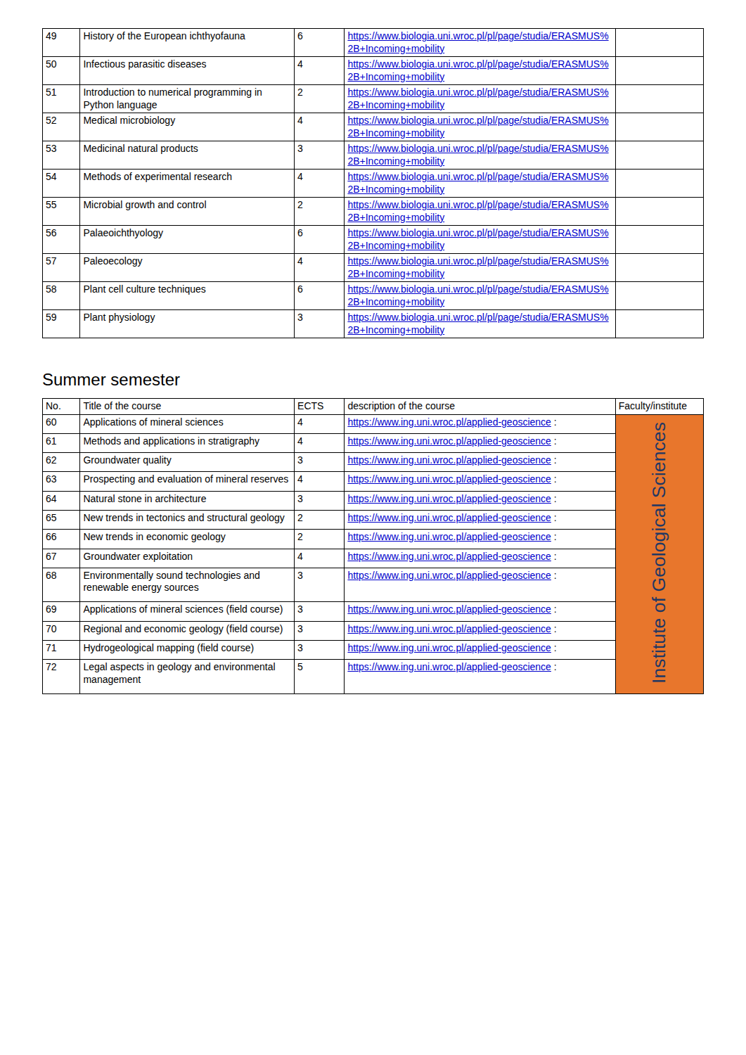| 49 | History of the European ichthyofauna | 6 | https://www.biologia.uni.wroc.pl/pl/page/studia/ERASMUS%2B+Incoming+mobility | |
| 50 | Infectious parasitic diseases | 4 | https://www.biologia.uni.wroc.pl/pl/page/studia/ERASMUS%2B+Incoming+mobility | |
| 51 | Introduction to numerical programming in Python language | 2 | https://www.biologia.uni.wroc.pl/pl/page/studia/ERASMUS%2B+Incoming+mobility | |
| 52 | Medical microbiology | 4 | https://www.biologia.uni.wroc.pl/pl/page/studia/ERASMUS%2B+Incoming+mobility | |
| 53 | Medicinal natural products | 3 | https://www.biologia.uni.wroc.pl/pl/page/studia/ERASMUS%2B+Incoming+mobility | |
| 54 | Methods of experimental research | 4 | https://www.biologia.uni.wroc.pl/pl/page/studia/ERASMUS%2B+Incoming+mobility | |
| 55 | Microbial growth and control | 2 | https://www.biologia.uni.wroc.pl/pl/page/studia/ERASMUS%2B+Incoming+mobility | |
| 56 | Palaeoichthyology | 6 | https://www.biologia.uni.wroc.pl/pl/page/studia/ERASMUS%2B+Incoming+mobility | |
| 57 | Paleoecology | 4 | https://www.biologia.uni.wroc.pl/pl/page/studia/ERASMUS%2B+Incoming+mobility | |
| 58 | Plant cell culture techniques | 6 | https://www.biologia.uni.wroc.pl/pl/page/studia/ERASMUS%2B+Incoming+mobility | |
| 59 | Plant physiology | 3 | https://www.biologia.uni.wroc.pl/pl/page/studia/ERASMUS%2B+Incoming+mobility | |
Summer semester
| No. | Title of the course | ECTS | description of the course | Faculty/institute |
| 60 | Applications of mineral sciences | 4 | https://www.ing.uni.wroc.pl/applied-geoscience : | Institute of Geological Sciences |
| 61 | Methods and applications in stratigraphy | 4 | https://www.ing.uni.wroc.pl/applied-geoscience : |
| 62 | Groundwater quality | 3 | https://www.ing.uni.wroc.pl/applied-geoscience : |
| 63 | Prospecting and evaluation of mineral reserves | 4 | https://www.ing.uni.wroc.pl/applied-geoscience : |
| 64 | Natural stone in architecture | 3 | https://www.ing.uni.wroc.pl/applied-geoscience : |
| 65 | New trends in tectonics and structural geology | 2 | https://www.ing.uni.wroc.pl/applied-geoscience : |
| 66 | New trends in economic geology | 2 | https://www.ing.uni.wroc.pl/applied-geoscience : |
| 67 | Groundwater exploitation | 4 | https://www.ing.uni.wroc.pl/applied-geoscience : |
| 68 | Environmentally sound technologies and renewable energy sources | 3 | https://www.ing.uni.wroc.pl/applied-geoscience : |
| 69 | Applications of mineral sciences (field course) | 3 | https://www.ing.uni.wroc.pl/applied-geoscience : |
| 70 | Regional and economic geology (field course) | 3 | https://www.ing.uni.wroc.pl/applied-geoscience : |
| 71 | Hydrogeological mapping (field course) | 3 | https://www.ing.uni.wroc.pl/applied-geoscience : |
| 72 | Legal aspects in geology and environmental management | 5 | https://www.ing.uni.wroc.pl/applied-geoscience : |